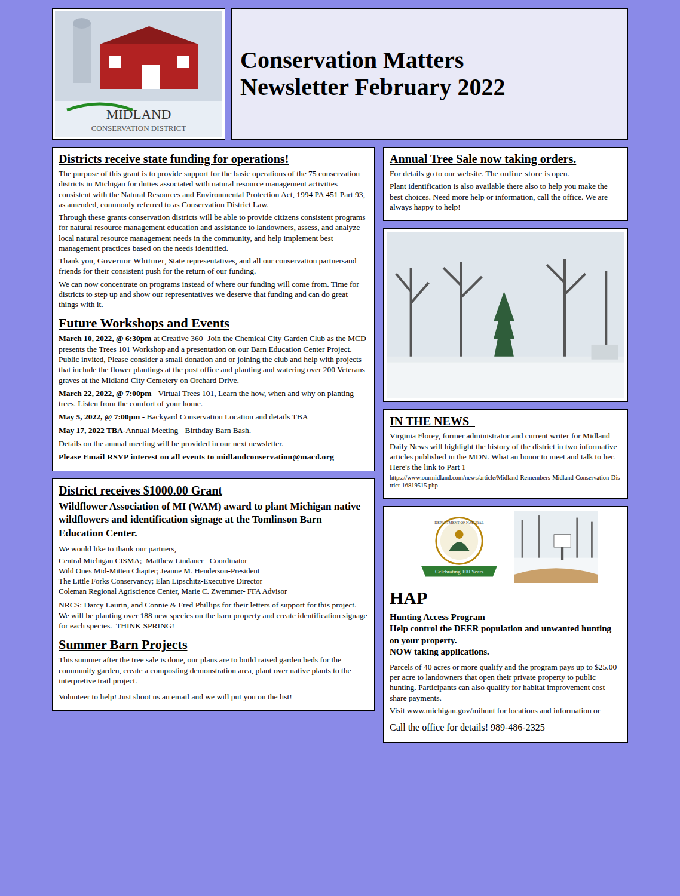Conservation Matters
Newsletter February 2022
Districts receive state funding for operations!
The purpose of this grant is to provide support for the basic operations of the 75 conservation districts in Michigan for duties associated with natural resource management activities consistent with the Natural Resources and Environmental Protection Act, 1994 PA 451 Part 93, as amended, commonly referred to as Conservation District Law.
Through these grants conservation districts will be able to provide citizens consistent programs for natural resource management education and assistance to landowners, assess, and analyze local natural resource management needs in the community, and help implement best management practices based on the needs identified.
Thank you, Governor Whitmer, State representatives, and all our conservation partnersand friends for their consistent push for the return of our funding.
We can now concentrate on programs instead of where our funding will come from. Time for districts to step up and show our representatives we deserve that funding and can do great things with it.
Future Workshops and Events
March 10, 2022, @ 6:30pm at Creative 360 -Join the Chemical City Garden Club as the MCD presents the Trees 101 Workshop and a presentation on our Barn Education Center Project. Public invited, Please consider a small donation and or joining the club and help with projects that include the flower plantings at the post office and planting and watering over 200 Veterans graves at the Midland City Cemetery on Orchard Drive.
March 22, 2022, @ 7:00pm - Virtual Trees 101, Learn the how, when and why on planting trees. Listen from the comfort of your home.
May 5, 2022, @ 7:00pm - Backyard Conservation Location and details TBA
May 17, 2022 TBA-Annual Meeting - Birthday Barn Bash.
Details on the annual meeting will be provided in our next newsletter.
Please Email RSVP interest on all events to midlandconservation@macd.org
District receives $1000.00 Grant
Wildflower Association of MI (WAM) award to plant Michigan native wildflowers and identification signage at the Tomlinson Barn Education Center.
We would like to thank our partners,
Central Michigan CISMA; Matthew Lindauer- Coordinator
Wild Ones Mid-Mitten Chapter; Jeanne M. Henderson-President
The Little Forks Conservancy; Elan Lipschitz-Executive Director
Coleman Regional Agriscience Center, Marie C. Zwemmer- FFA Advisor
NRCS: Darcy Laurin, and Connie & Fred Phillips for their letters of support for this project. We will be planting over 188 new species on the barn property and create identification signage for each species. THINK SPRING!
Summer Barn Projects
This summer after the tree sale is done, our plans are to build raised garden beds for the community garden, create a composting demonstration area, plant over native plants to the interpretive trail project.
Volunteer to help! Just shoot us an email and we will put you on the list!
Annual Tree Sale now taking orders.
For details go to our website. The online store is open.
Plant identification is also available there also to help you make the best choices. Need more help or information, call the office. We are always happy to help!
IN THE NEWS
Virginia Florey, former administrator and current writer for Midland Daily News will highlight the history of the district in two informative articles published in the MDN. What an honor to meet and talk to her. Here's the link to Part 1
https://www.ourmidland.com/news/article/Midland-Remembers-Midland-Conservation-District-16819515.php
HAP
Hunting Access Program
Help control the DEER population and unwanted hunting on your property.
NOW taking applications.
Parcels of 40 acres or more qualify and the program pays up to $25.00 per acre to landowners that open their private property to public hunting. Participants can also qualify for habitat improvement cost share payments.
Visit www.michigan.gov/mihunt for locations and information or
Call the office for details! 989-486-2325